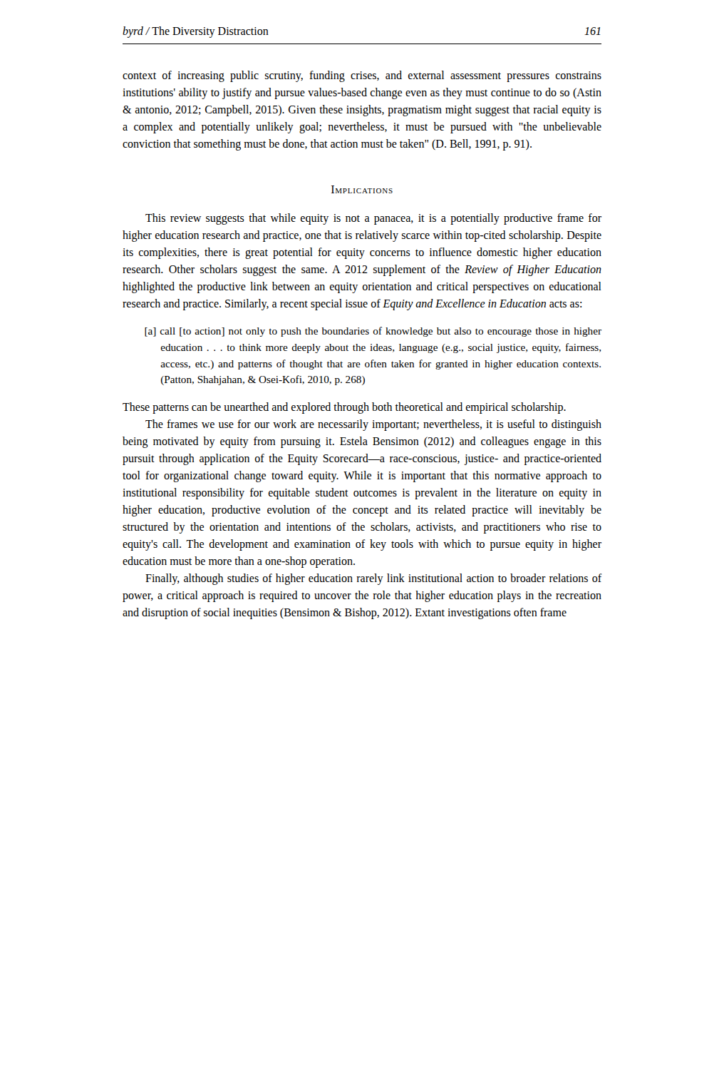byrd / The Diversity Distraction 161
context of increasing public scrutiny, funding crises, and external assessment pressures constrains institutions' ability to justify and pursue values-based change even as they must continue to do so (Astin & antonio, 2012; Campbell, 2015). Given these insights, pragmatism might suggest that racial equity is a complex and potentially unlikely goal; nevertheless, it must be pursued with "the unbelievable conviction that something must be done, that action must be taken" (D. Bell, 1991, p. 91).
Implications
This review suggests that while equity is not a panacea, it is a potentially productive frame for higher education research and practice, one that is relatively scarce within top-cited scholarship. Despite its complexities, there is great potential for equity concerns to influence domestic higher education research. Other scholars suggest the same. A 2012 supplement of the Review of Higher Education highlighted the productive link between an equity orientation and critical perspectives on educational research and practice. Similarly, a recent special issue of Equity and Excellence in Education acts as:
[a] call [to action] not only to push the boundaries of knowledge but also to encourage those in higher education . . . to think more deeply about the ideas, language (e.g., social justice, equity, fairness, access, etc.) and patterns of thought that are often taken for granted in higher education contexts. (Patton, Shahjahan, & Osei-Kofi, 2010, p. 268)
These patterns can be unearthed and explored through both theoretical and empirical scholarship.
The frames we use for our work are necessarily important; nevertheless, it is useful to distinguish being motivated by equity from pursuing it. Estela Bensimon (2012) and colleagues engage in this pursuit through application of the Equity Scorecard—a race-conscious, justice- and practice-oriented tool for organizational change toward equity. While it is important that this normative approach to institutional responsibility for equitable student outcomes is prevalent in the literature on equity in higher education, productive evolution of the concept and its related practice will inevitably be structured by the orientation and intentions of the scholars, activists, and practitioners who rise to equity's call. The development and examination of key tools with which to pursue equity in higher education must be more than a one-shop operation.
Finally, although studies of higher education rarely link institutional action to broader relations of power, a critical approach is required to uncover the role that higher education plays in the recreation and disruption of social inequities (Bensimon & Bishop, 2012). Extant investigations often frame